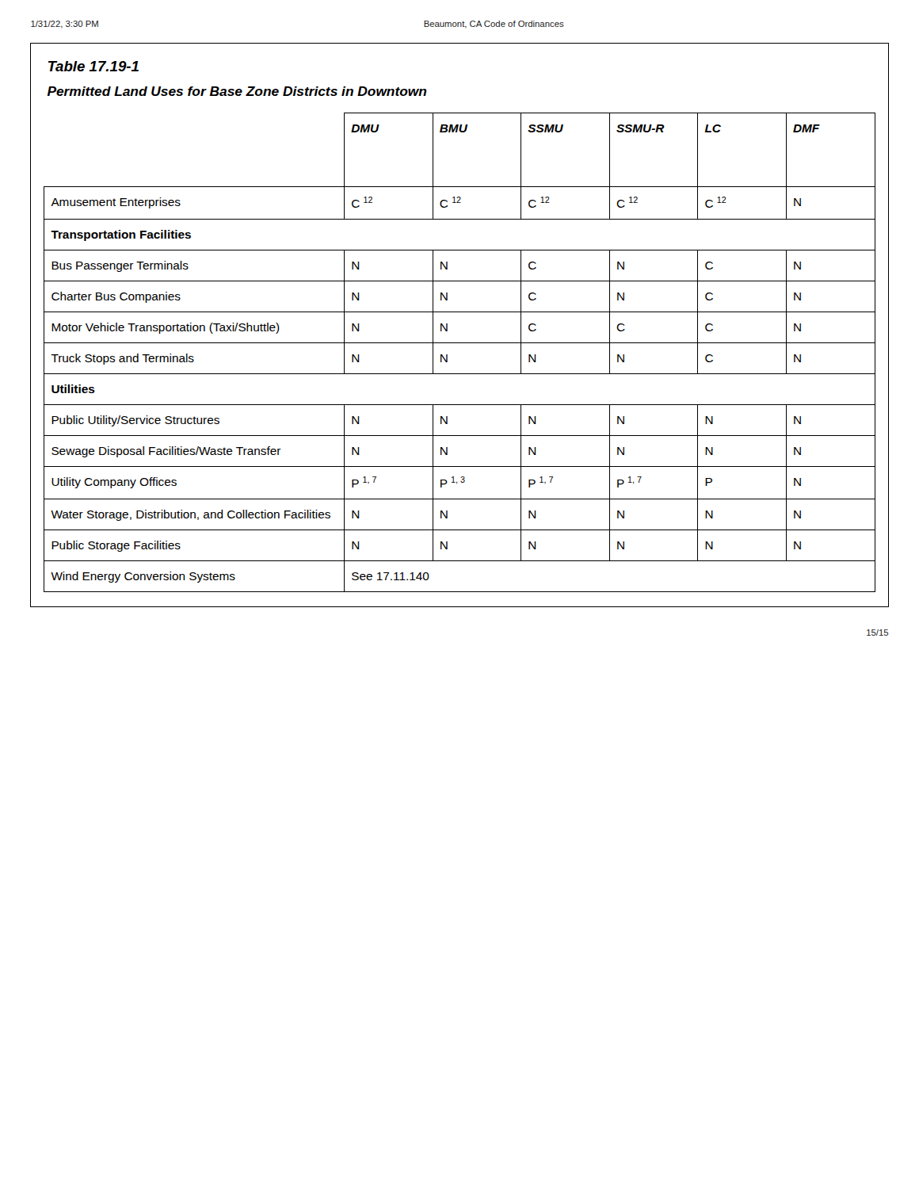1/31/22, 3:30 PM
Beaumont, CA Code of Ordinances
Table 17.19-1
Permitted Land Uses for Base Zone Districts in Downtown
| | DMU | BMU | SSMU | SSMU-R | LC | DMF |
| --- | --- | --- | --- | --- | --- | --- |
| Amusement Enterprises | C 12 | C 12 | C 12 | C 12 | C 12 | N |
| Transportation Facilities |
| Bus Passenger Terminals | N | N | C | N | C | N |
| Charter Bus Companies | N | N | C | N | C | N |
| Motor Vehicle Transportation (Taxi/Shuttle) | N | N | C | C | C | N |
| Truck Stops and Terminals | N | N | N | N | C | N |
| Utilities |
| Public Utility/Service Structures | N | N | N | N | N | N |
| Sewage Disposal Facilities/Waste Transfer | N | N | N | N | N | N |
| Utility Company Offices | P 1, 7 | P 1, 3 | P 1, 7 | P 1, 7 | P | N |
| Water Storage, Distribution, and Collection Facilities | N | N | N | N | N | N |
| Public Storage Facilities | N | N | N | N | N | N |
| Wind Energy Conversion Systems | See 17.11.140 |
15/15